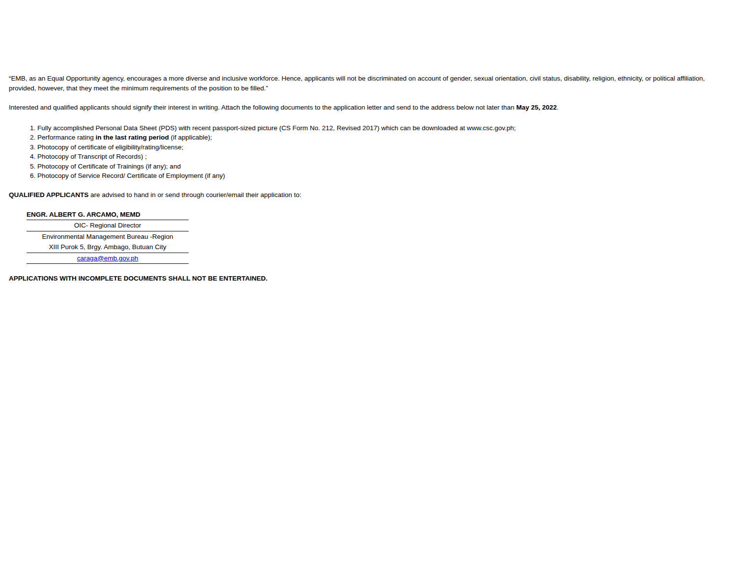“EMB, as an Equal Opportunity agency, encourages a more diverse and inclusive workforce. Hence, applicants will not be discriminated on account of gender, sexual orientation, civil status, disability, religion, ethnicity, or political affiliation, provided, however, that they meet the minimum requirements of the position to be filled.”
Interested and qualified applicants should signify their interest in writing. Attach the following documents to the application letter and send to the address below not later than May 25, 2022.
Fully accomplished Personal Data Sheet (PDS) with recent passport-sized picture (CS Form No. 212, Revised 2017) which can be downloaded at www.csc.gov.ph;
Performance rating in the last rating period (if applicable);
Photocopy of certificate of eligibility/rating/license;
Photocopy of Transcript of Records) ;
Photocopy of Certificate of Trainings (if any); and
Photocopy of Service Record/ Certificate of Employment (if any)
QUALIFIED APPLICANTS are advised to hand in or send through courier/email their application to:
ENGR. ALBERT G. ARCAMO, MEMD
OIC- Regional Director
Environmental Management Bureau -Region
XIII Purok 5, Brgy. Ambago, Butuan City
caraga@emb.gov.ph
APPLICATIONS WITH INCOMPLETE DOCUMENTS SHALL NOT BE ENTERTAINED.